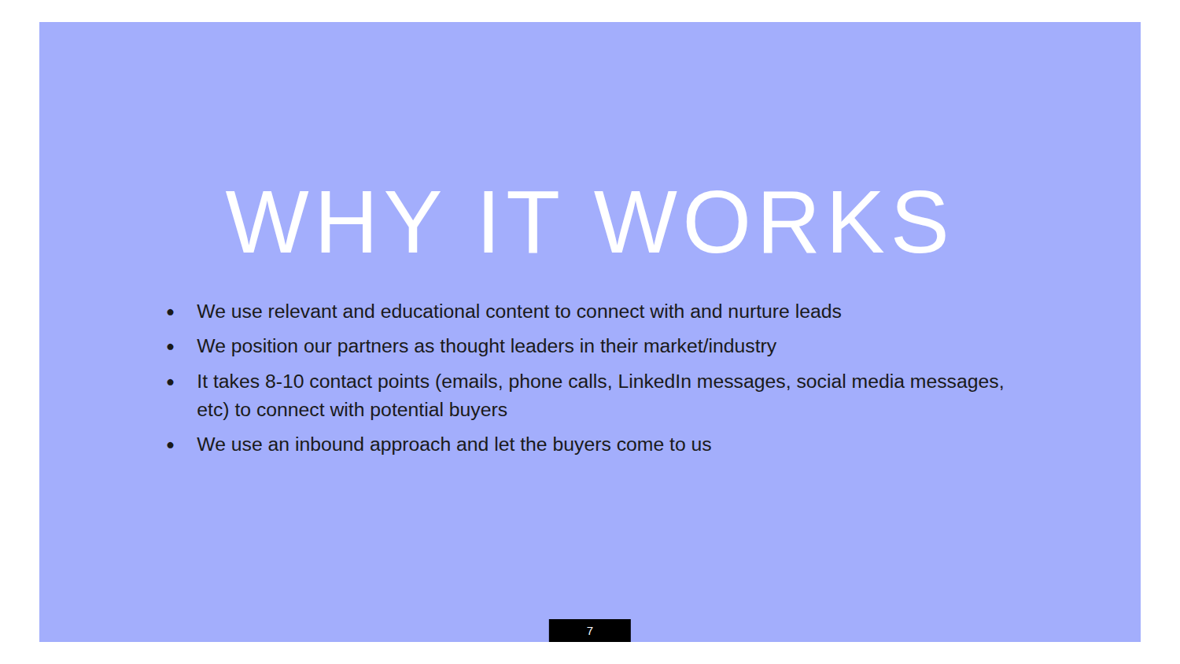WHY IT WORKS
We use relevant and educational content to connect with and nurture leads
We position our partners as thought leaders in their market/industry
It takes 8-10 contact points (emails, phone calls, LinkedIn messages, social media messages, etc) to connect with potential buyers
We use an inbound approach and let the buyers come to us
7